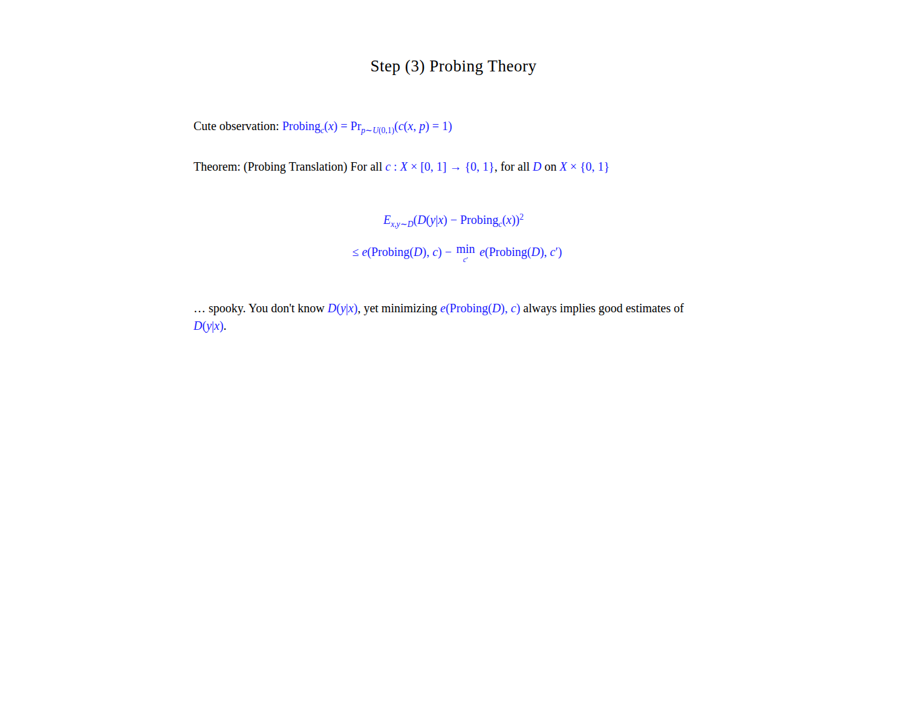Step (3) Probing Theory
Cute observation: Probingc(x) = Prp∼U(0,1)(c(x, p) = 1)
Theorem: (Probing Translation) For all c : X × [0, 1] → {0, 1}, for all D on X × {0, 1}
Ex,y∼D(D(y|x) − Probingc(x))2 ≤ e(Probing(D), c) − min c′ e(Probing(D), c′)
… spooky. You don't know D(y|x), yet minimizing e(Probing(D), c) always implies good estimates of D(y|x).